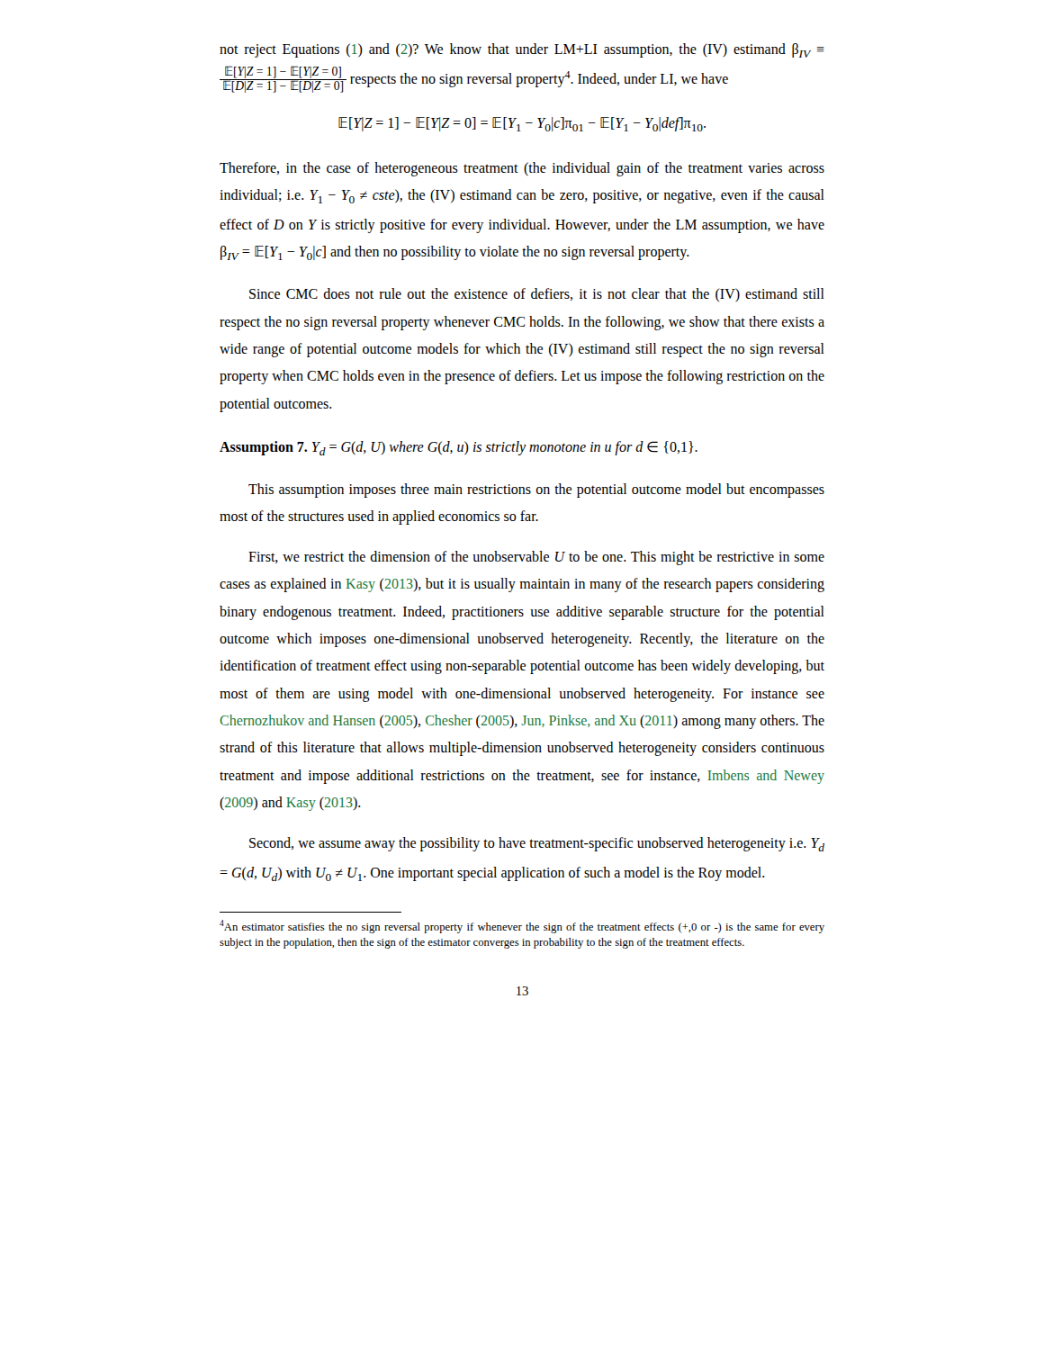not reject Equations (1) and (2)? We know that under LM+LI assumption, the (IV) estimand βIV ≡ 𝔼[Y|Z = 1] − 𝔼[Y|Z = 0] 𝔼[D|Z = 1] − 𝔼[D|Z = 0] respects the no sign reversal property4. Indeed, under LI, we have
𝔼[Y|Z = 1] − 𝔼[Y|Z = 0] = 𝔼[Y1 − Y0|c]π01 − 𝔼[Y1 − Y0|def]π10.
Therefore, in the case of heterogeneous treatment (the individual gain of the treatment varies across individual; i.e. Y1 − Y0 ≠ cste), the (IV) estimand can be zero, positive, or negative, even if the causal effect of D on Y is strictly positive for every individual. However, under the LM assumption, we have βIV = 𝔼[Y1 − Y0|c] and then no possibility to violate the no sign reversal property.
Since CMC does not rule out the existence of defiers, it is not clear that the (IV) estimand still respect the no sign reversal property whenever CMC holds. In the following, we show that there exists a wide range of potential outcome models for which the (IV) estimand still respect the no sign reversal property when CMC holds even in the presence of defiers. Let us impose the following restriction on the potential outcomes.
Assumption 7. Yd = G(d, U) where G(d, u) is strictly monotone in u for d ∈ {0,1}.
This assumption imposes three main restrictions on the potential outcome model but encompasses most of the structures used in applied economics so far.
First, we restrict the dimension of the unobservable U to be one. This might be restrictive in some cases as explained in Kasy (2013), but it is usually maintain in many of the research papers considering binary endogenous treatment. Indeed, practitioners use additive separable structure for the potential outcome which imposes one-dimensional unobserved heterogeneity. Recently, the literature on the identification of treatment effect using non-separable potential outcome has been widely developing, but most of them are using model with one-dimensional unobserved heterogeneity. For instance see Chernozhukov and Hansen (2005), Chesher (2005), Jun, Pinkse, and Xu (2011) among many others. The strand of this literature that allows multiple-dimension unobserved heterogeneity considers continuous treatment and impose additional restrictions on the treatment, see for instance, Imbens and Newey (2009) and Kasy (2013).
Second, we assume away the possibility to have treatment-specific unobserved heterogeneity i.e. Yd = G(d, Ud) with U0 ≠ U1. One important special application of such a model is the Roy model.
4An estimator satisfies the no sign reversal property if whenever the sign of the treatment effects (+,0 or -) is the same for every subject in the population, then the sign of the estimator converges in probability to the sign of the treatment effects.
13